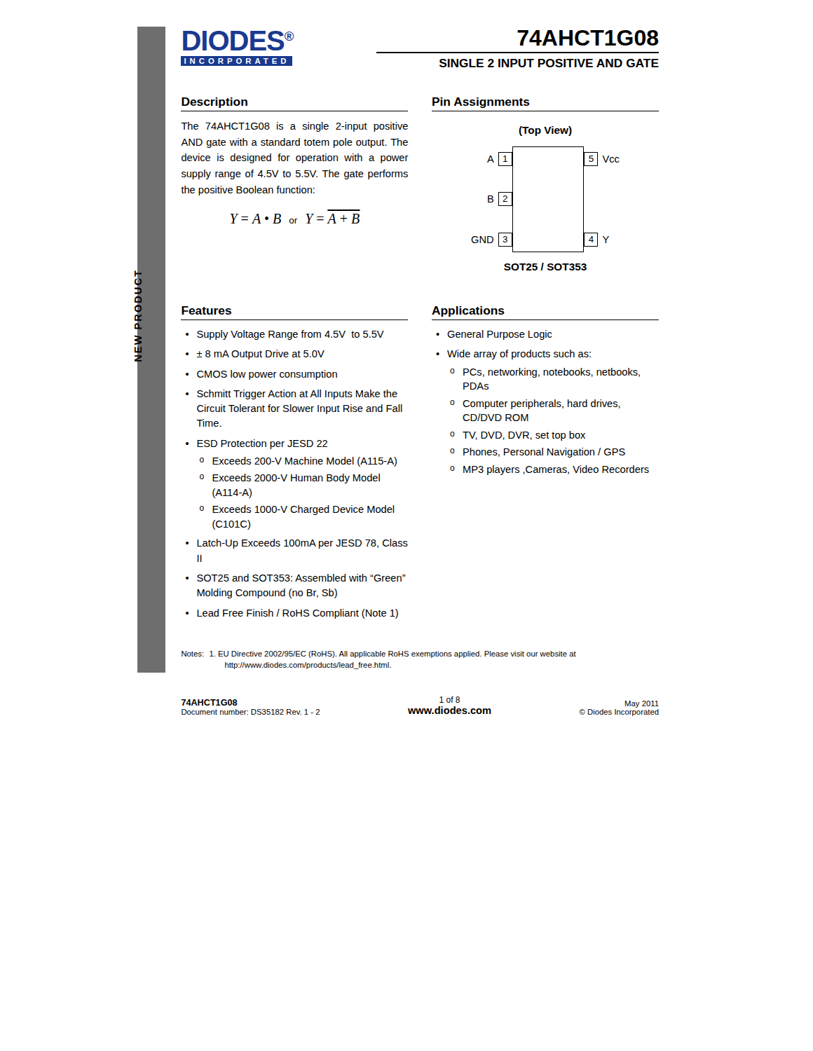NEW PRODUCT
DIODES®
INCORPORATED
74AHCT1G08
SINGLE 2 INPUT POSITIVE AND GATE
Description
The 74AHCT1G08 is a single 2-input positive AND gate with a standard totem pole output. The device is designed for operation with a power supply range of 4.5V to 5.5V. The gate performs the positive Boolean function:
Y = A • B or Y = A + B
Pin Assignments
(Top View)
| A | 1 | | 5 | Vcc |
| B | 2 | | |
| GND | 3 | 4 | Y |
SOT25 / SOT353
Features
Supply Voltage Range from 4.5V to 5.5V
± 8 mA Output Drive at 5.0V
CMOS low power consumption
Schmitt Trigger Action at All Inputs Make the Circuit Tolerant for Slower Input Rise and Fall Time.
ESD Protection per JESD 22
Exceeds 200-V Machine Model (A115-A)
Exceeds 2000-V Human Body Model (A114-A)
Exceeds 1000-V Charged Device Model (C101C)
Latch-Up Exceeds 100mA per JESD 78, Class II
SOT25 and SOT353: Assembled with “Green” Molding Compound (no Br, Sb)
Lead Free Finish / RoHS Compliant (Note 1)
Applications
General Purpose Logic
Wide array of products such as:
PCs, networking, notebooks, netbooks, PDAs
Computer peripherals, hard drives, CD/DVD ROM
TV, DVD, DVR, set top box
Phones, Personal Navigation / GPS
MP3 players ,Cameras, Video Recorders
Notes: 1. EU Directive 2002/95/EC (RoHS). All applicable RoHS exemptions applied. Please visit our website at http://www.diodes.com/products/lead_free.html.
74AHCT1G08
Document number: DS35182 Rev. 1 - 2
1 of 8
www.diodes.com
May 2011
© Diodes Incorporated